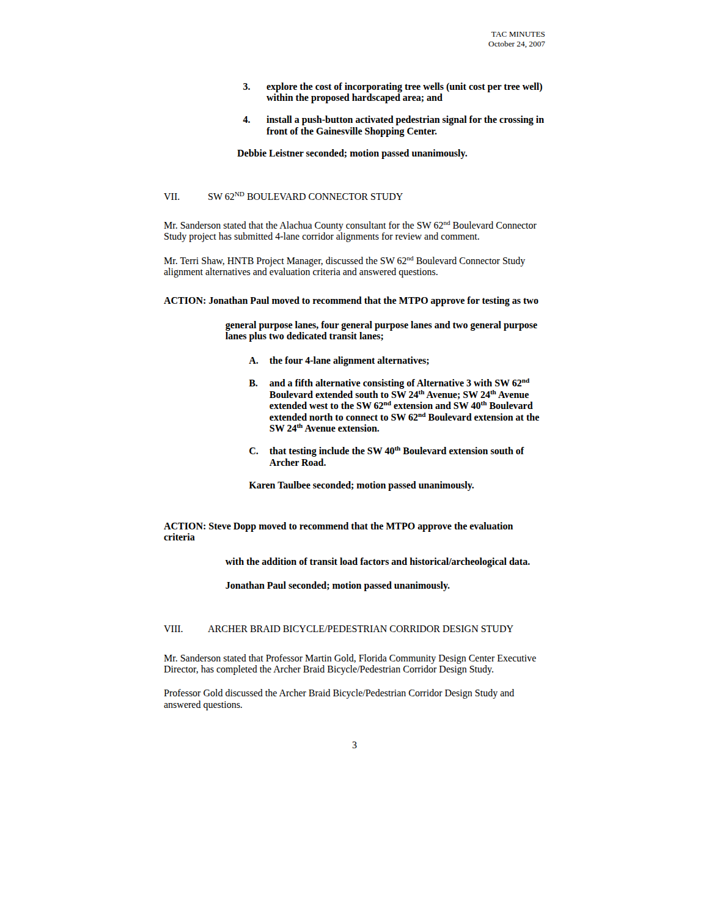TAC MINUTES October 24, 2007
3. explore the cost of incorporating tree wells (unit cost per tree well) within the proposed hardscaped area; and
4. install a push-button activated pedestrian signal for the crossing in front of the Gainesville Shopping Center.
Debbie Leistner seconded; motion passed unanimously.
VII. SW 62ND BOULEVARD CONNECTOR STUDY
Mr. Sanderson stated that the Alachua County consultant for the SW 62nd Boulevard Connector Study project has submitted 4-lane corridor alignments for review and comment.
Mr. Terri Shaw, HNTB Project Manager, discussed the SW 62nd Boulevard Connector Study alignment alternatives and evaluation criteria and answered questions.
ACTION: Jonathan Paul moved to recommend that the MTPO approve for testing as two
general purpose lanes, four general purpose lanes and two general purpose lanes plus two dedicated transit lanes;
A. the four 4-lane alignment alternatives;
B. and a fifth alternative consisting of Alternative 3 with SW 62nd Boulevard extended south to SW 24th Avenue; SW 24th Avenue extended west to the SW 62nd extension and SW 40th Boulevard extended north to connect to SW 62nd Boulevard extension at the SW 24th Avenue extension.
C. that testing include the SW 40th Boulevard extension south of Archer Road.
Karen Taulbee seconded; motion passed unanimously.
ACTION: Steve Dopp moved to recommend that the MTPO approve the evaluation criteria
with the addition of transit load factors and historical/archeological data.
Jonathan Paul seconded; motion passed unanimously.
VIII. ARCHER BRAID BICYCLE/PEDESTRIAN CORRIDOR DESIGN STUDY
Mr. Sanderson stated that Professor Martin Gold, Florida Community Design Center Executive Director, has completed the Archer Braid Bicycle/Pedestrian Corridor Design Study.
Professor Gold discussed the Archer Braid Bicycle/Pedestrian Corridor Design Study and answered questions.
3